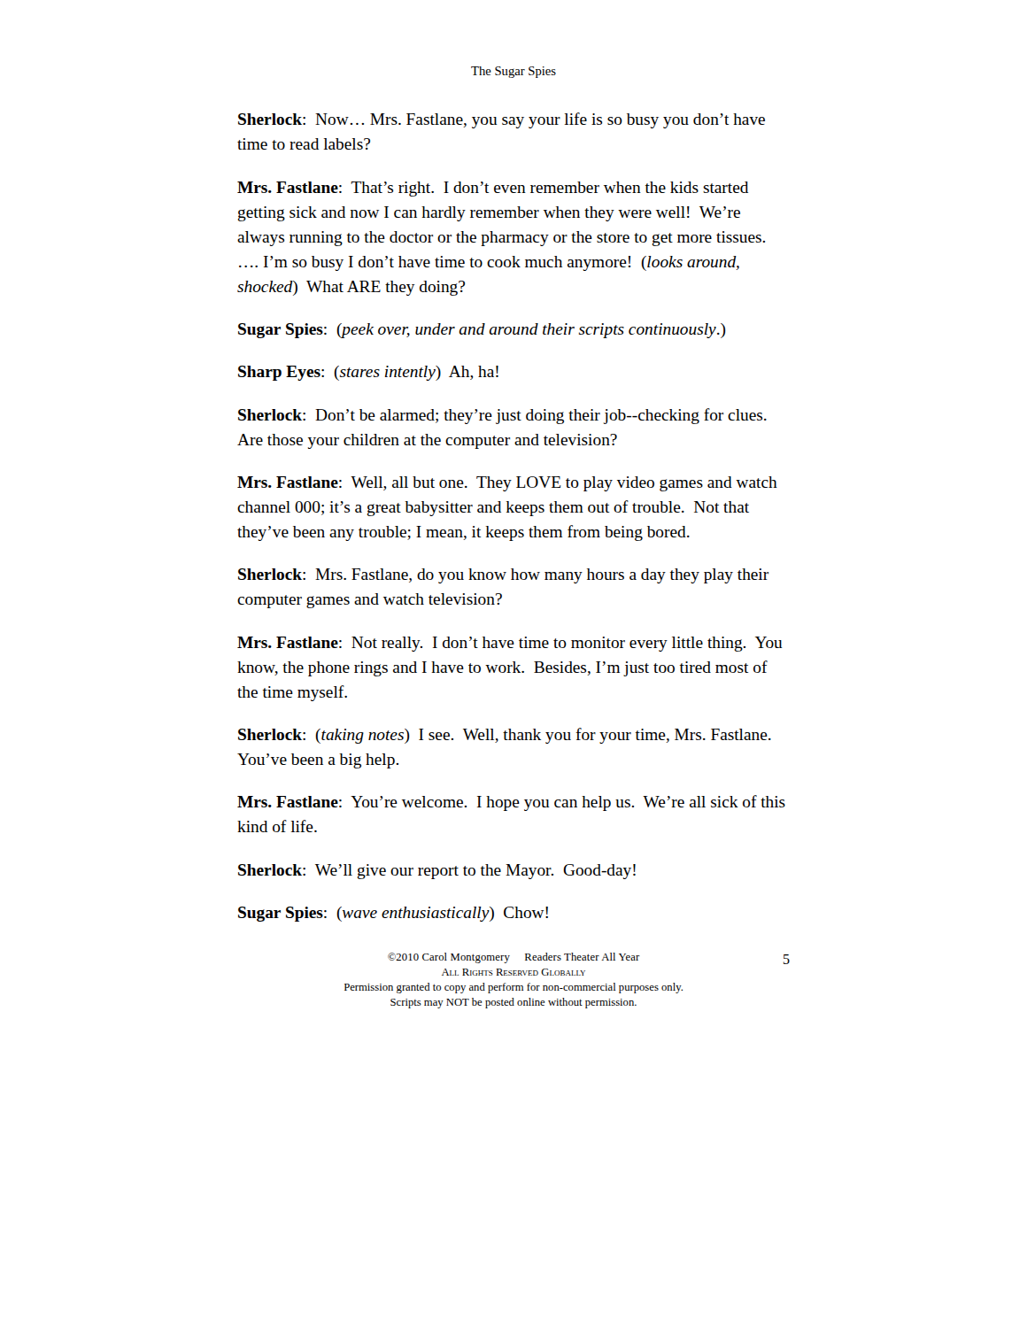The Sugar Spies
Sherlock: Now… Mrs. Fastlane, you say your life is so busy you don’t have time to read labels?
Mrs. Fastlane: That’s right. I don’t even remember when the kids started getting sick and now I can hardly remember when they were well! We’re always running to the doctor or the pharmacy or the store to get more tissues. …. I’m so busy I don’t have time to cook much anymore! (looks around, shocked) What ARE they doing?
Sugar Spies: (peek over, under and around their scripts continuously.)
Sharp Eyes: (stares intently) Ah, ha!
Sherlock: Don’t be alarmed; they’re just doing their job--checking for clues. Are those your children at the computer and television?
Mrs. Fastlane: Well, all but one. They LOVE to play video games and watch channel 000; it’s a great babysitter and keeps them out of trouble. Not that they’ve been any trouble; I mean, it keeps them from being bored.
Sherlock: Mrs. Fastlane, do you know how many hours a day they play their computer games and watch television?
Mrs. Fastlane: Not really. I don’t have time to monitor every little thing. You know, the phone rings and I have to work. Besides, I’m just too tired most of the time myself.
Sherlock: (taking notes) I see. Well, thank you for your time, Mrs. Fastlane. You’ve been a big help.
Mrs. Fastlane: You’re welcome. I hope you can help us. We’re all sick of this kind of life.
Sherlock: We’ll give our report to the Mayor. Good-day!
Sugar Spies: (wave enthusiastically) Chow!
©2010 Carol Montgomery Readers Theater All Year
All Rights Reserved Globally
Permission granted to copy and perform for non-commercial purposes only.
Scripts may NOT be posted online without permission.
5